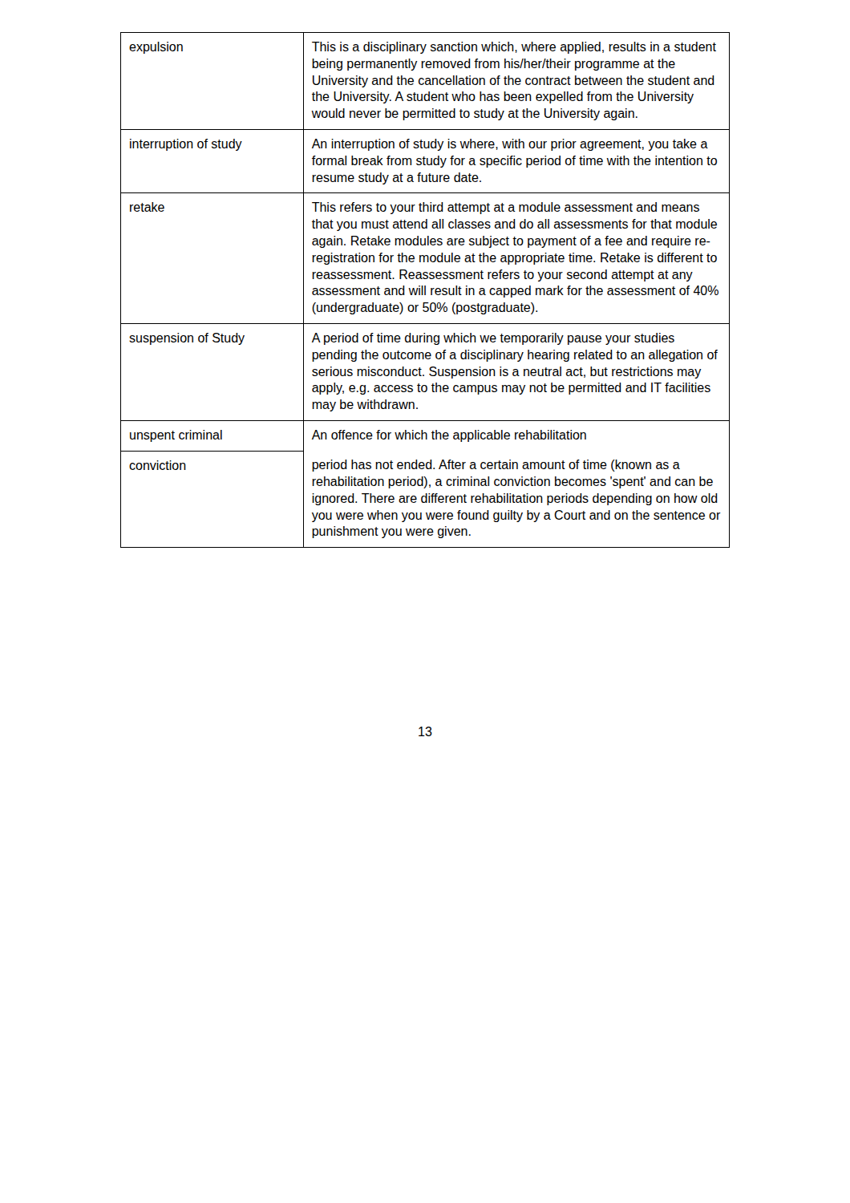| expulsion | This is a disciplinary sanction which, where applied, results in a student being permanently removed from his/her/their programme at the University and the cancellation of the contract between the student and the University. A student who has been expelled from the University would never be permitted to study at the University again. |
| interruption of study | An interruption of study is where, with our prior agreement, you take a formal break from study for a specific period of time with the intention to resume study at a future date. |
| retake | This refers to your third attempt at a module assessment and means that you must attend all classes and do all assessments for that module again. Retake modules are subject to payment of a fee and require re-registration for the module at the appropriate time. Retake is different to reassessment. Reassessment refers to your second attempt at any assessment and will result in a capped mark for the assessment of 40% (undergraduate) or 50% (postgraduate). |
| suspension of Study | A period of time during which we temporarily pause your studies pending the outcome of a disciplinary hearing related to an allegation of serious misconduct. Suspension is a neutral act, but restrictions may apply, e.g. access to the campus may not be permitted and IT facilities may be withdrawn. |
| unspent criminal | An offence for which the applicable rehabilitation |
| conviction | period has not ended. After a certain amount of time (known as a rehabilitation period), a criminal conviction becomes 'spent' and can be ignored. There are different rehabilitation periods depending on how old you were when you were found guilty by a Court and on the sentence or punishment you were given. |
13